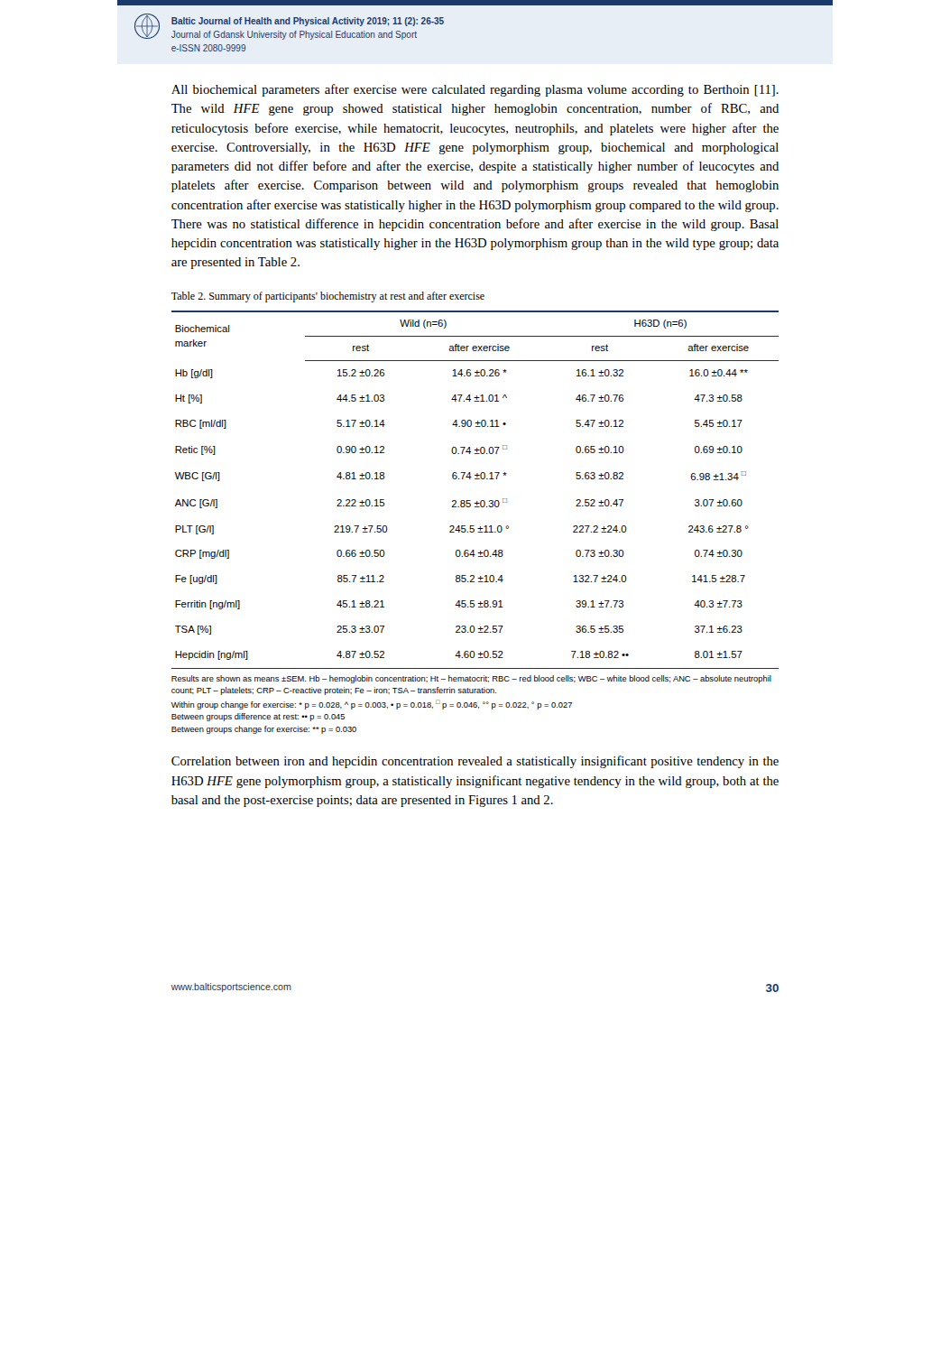Baltic Journal of Health and Physical Activity 2019; 11 (2): 26-35
Journal of Gdansk University of Physical Education and Sport
e-ISSN 2080-9999
All biochemical parameters after exercise were calculated regarding plasma volume according to Berthoin [11]. The wild HFE gene group showed statistical higher hemoglobin concentration, number of RBC, and reticulocytosis before exercise, while hematocrit, leucocytes, neutrophils, and platelets were higher after the exercise. Controversially, in the H63D HFE gene polymorphism group, biochemical and morphological parameters did not differ before and after the exercise, despite a statistically higher number of leucocytes and platelets after exercise. Comparison between wild and polymorphism groups revealed that hemoglobin concentration after exercise was statistically higher in the H63D polymorphism group compared to the wild group. There was no statistical difference in hepcidin concentration before and after exercise in the wild group. Basal hepcidin concentration was statistically higher in the H63D polymorphism group than in the wild type group; data are presented in Table 2.
Table 2. Summary of participants' biochemistry at rest and after exercise
| Biochemical marker | Wild (n=6) | H63D (n=6) |
| --- | --- | --- |
| rest | after exercise | rest | after exercise |
| Hb [g/dl] | 15.2 ±0.26 | 14.6 ±0.26 * | 16.1 ±0.32 | 16.0 ±0.44 ** |
| Ht [%] | 44.5 ±1.03 | 47.4 ±1.01 ^ | 46.7 ±0.76 | 47.3 ±0.58 |
| RBC [ml/dl] | 5.17 ±0.14 | 4.90 ±0.11 • | 5.47 ±0.12 | 5.45 ±0.17 |
| Retic [%] | 0.90 ±0.12 | 0.74 ±0.07 □ | 0.65 ±0.10 | 0.69 ±0.10 |
| WBC [G/l] | 4.81 ±0.18 | 6.74 ±0.17 * | 5.63 ±0.82 | 6.98 ±1.34 □ |
| ANC [G/l] | 2.22 ±0.15 | 2.85 ±0.30 □ | 2.52 ±0.47 | 3.07 ±0.60 |
| PLT [G/l] | 219.7 ±7.50 | 245.5 ±11.0 ° | 227.2 ±24.0 | 243.6 ±27.8 ° |
| CRP [mg/dl] | 0.66 ±0.50 | 0.64 ±0.48 | 0.73 ±0.30 | 0.74 ±0.30 |
| Fe [ug/dl] | 85.7 ±11.2 | 85.2 ±10.4 | 132.7 ±24.0 | 141.5 ±28.7 |
| Ferritin [ng/ml] | 45.1 ±8.21 | 45.5 ±8.91 | 39.1 ±7.73 | 40.3 ±7.73 |
| TSA [%] | 25.3 ±3.07 | 23.0 ±2.57 | 36.5 ±5.35 | 37.1 ±6.23 |
| Hepcidin [ng/ml] | 4.87 ±0.52 | 4.60 ±0.52 | 7.18 ±0.82 •• | 8.01 ±1.57 |
Results are shown as means ±SEM. Hb – hemoglobin concentration; Ht – hematocrit; RBC – red blood cells; WBC – white blood cells; ANC – absolute neutrophil count; PLT – platelets; CRP – C-reactive protein; Fe – iron; TSA – transferrin saturation.
Within group change for exercise: * p = 0.028, ^ p = 0.003, • p = 0.018, □ p = 0.046, °° p = 0.022, ° p = 0.027
Between groups difference at rest: •• p = 0.045
Between groups change for exercise: ** p = 0.030
Correlation between iron and hepcidin concentration revealed a statistically insignificant positive tendency in the H63D HFE gene polymorphism group, a statistically insignificant negative tendency in the wild group, both at the basal and the post-exercise points; data are presented in Figures 1 and 2.
www.balticsportscience.com 30